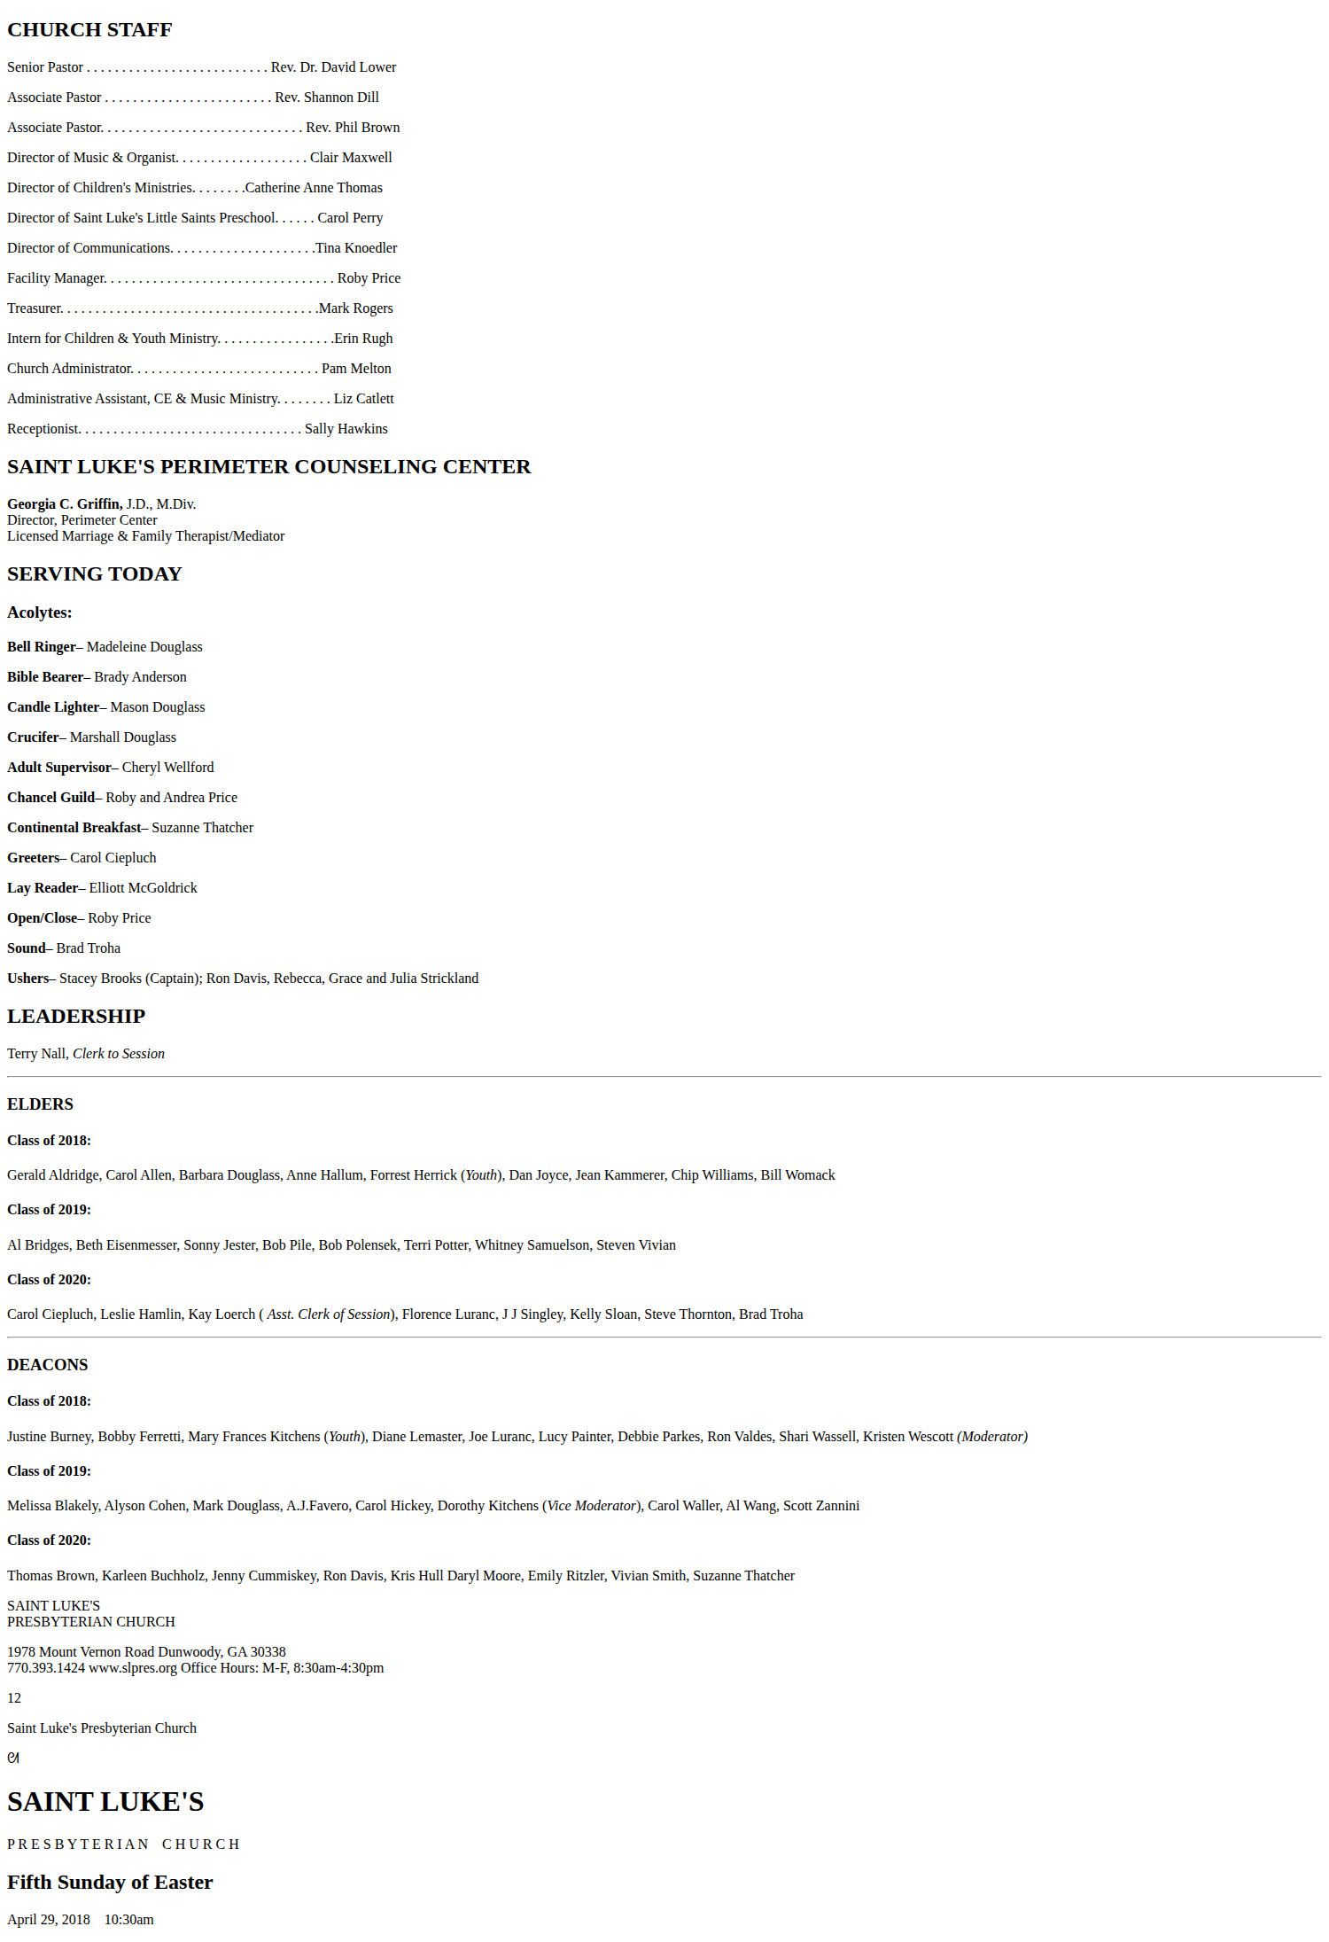CHURCH STAFF
Senior Pastor . . . . . . . . . . . . . . . . . . . . . . . . . . Rev. Dr. David Lower
Associate Pastor . . . . . . . . . . . . . . . . . . . . . . . . Rev. Shannon Dill
Associate Pastor. . . . . . . . . . . . . . . . . . . . . . . . . . . . . Rev. Phil Brown
Director of Music & Organist. . . . . . . . . . . . . . . . . . . Clair Maxwell
Director of Children's Ministries. . . . . . . .Catherine Anne Thomas
Director of Saint Luke's Little Saints Preschool. . . . . . Carol Perry
Director of Communications. . . . . . . . . . . . . . . . . . . . .Tina Knoedler
Facility Manager. . . . . . . . . . . . . . . . . . . . . . . . . . . . . . . . . Roby Price
Treasurer. . . . . . . . . . . . . . . . . . . . . . . . . . . . . . . . . . . . .Mark Rogers
Intern for Children & Youth Ministry. . . . . . . . . . . . . . . . .Erin Rugh
Church Administrator. . . . . . . . . . . . . . . . . . . . . . . . . . . Pam Melton
Administrative Assistant, CE & Music Ministry. . . . . . . . Liz Catlett
Receptionist. . . . . . . . . . . . . . . . . . . . . . . . . . . . . . . . Sally Hawkins
SAINT LUKE'S PERIMETER COUNSELING CENTER
Georgia C. Griffin, J.D., M.Div.
Director, Perimeter Center
Licensed Marriage & Family Therapist/Mediator
SERVING TODAY
Acolytes:
Bell Ringer– Madeleine Douglass
Bible Bearer– Brady Anderson
Candle Lighter– Mason Douglass
Crucifer– Marshall Douglass
Adult Supervisor– Cheryl Wellford
Chancel Guild– Roby and Andrea Price
Continental Breakfast– Suzanne Thatcher
Greeters– Carol Ciepluch
Lay Reader– Elliott McGoldrick
Open/Close– Roby Price
Sound– Brad Troha
Ushers– Stacey Brooks (Captain); Ron Davis, Rebecca, Grace and Julia Strickland
LEADERSHIP
Terry Nall, Clerk to Session
ELDERS
Class of 2018:
Gerald Aldridge, Carol Allen, Barbara Douglass, Anne Hallum, Forrest Herrick (Youth), Dan Joyce, Jean Kammerer, Chip Williams, Bill Womack
Class of 2019:
Al Bridges, Beth Eisenmesser, Sonny Jester, Bob Pile, Bob Polensek, Terri Potter, Whitney Samuelson, Steven Vivian
Class of 2020:
Carol Ciepluch, Leslie Hamlin, Kay Loerch ( Asst. Clerk of Session), Florence Luranc, J J Singley, Kelly Sloan, Steve Thornton, Brad Troha
DEACONS
Class of 2018:
Justine Burney, Bobby Ferretti, Mary Frances Kitchens (Youth), Diane Lemaster, Joe Luranc, Lucy Painter, Debbie Parkes, Ron Valdes, Shari Wassell, Kristen Wescott (Moderator)
Class of 2019:
Melissa Blakely, Alyson Cohen, Mark Douglass, A.J.Favero, Carol Hickey, Dorothy Kitchens (Vice Moderator), Carol Waller, Al Wang, Scott Zannini
Class of 2020:
Thomas Brown, Karleen Buchholz, Jenny Cummiskey, Ron Davis, Kris Hull Daryl Moore, Emily Ritzler, Vivian Smith, Suzanne Thatcher
SAINT LUKE'S
PRESBYTERIAN CHURCH
1978 Mount Vernon Road Dunwoody, GA 30338
770.393.1424 www.slpres.org Office Hours: M-F, 8:30am-4:30pm
12
Saint Luke's Presbyterian Church
ᘛ
SAINT LUKE'S
P R E S B Y T E R I A N C H U R C H
Fifth Sunday of Easter
April 29, 2018 10:30am